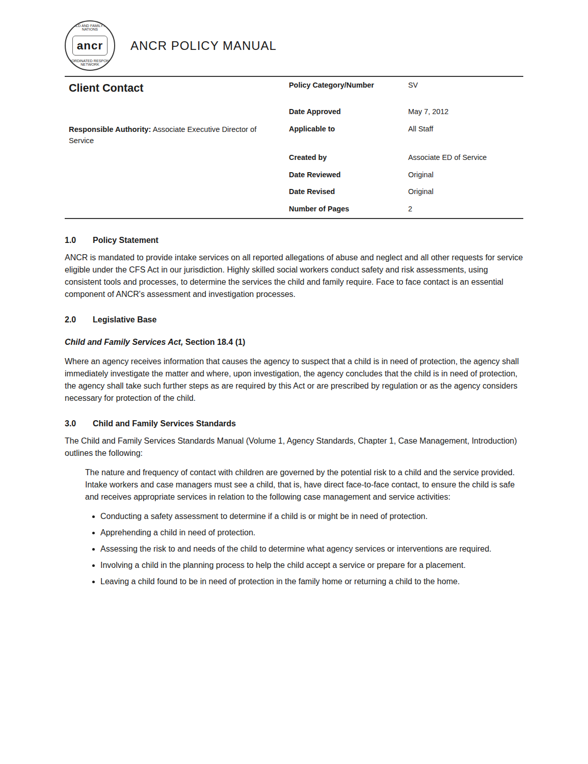CHILD AND FAMILY ALL NATIONS ancr COORDINATED RESPONSE NETWORK
ANCR POLICY MANUAL
| Client Contact | Policy Category/Number | SV |
| | Date Approved | May 7, 2012 |
| Responsible Authority: Associate Executive Director of Service | Applicable to | All Staff |
| | Created by | Associate ED of Service |
| | Date Reviewed | Original |
| | Date Revised | Original |
| | Number of Pages | 2 |
1.0 Policy Statement
ANCR is mandated to provide intake services on all reported allegations of abuse and neglect and all other requests for service eligible under the CFS Act in our jurisdiction. Highly skilled social workers conduct safety and risk assessments, using consistent tools and processes, to determine the services the child and family require. Face to face contact is an essential component of ANCR's assessment and investigation processes.
2.0 Legislative Base
Child and Family Services Act, Section 18.4 (1)
Where an agency receives information that causes the agency to suspect that a child is in need of protection, the agency shall immediately investigate the matter and where, upon investigation, the agency concludes that the child is in need of protection, the agency shall take such further steps as are required by this Act or are prescribed by regulation or as the agency considers necessary for protection of the child.
3.0 Child and Family Services Standards
The Child and Family Services Standards Manual (Volume 1, Agency Standards, Chapter 1, Case Management, Introduction) outlines the following:
The nature and frequency of contact with children are governed by the potential risk to a child and the service provided. Intake workers and case managers must see a child, that is, have direct face-to-face contact, to ensure the child is safe and receives appropriate services in relation to the following case management and service activities:
Conducting a safety assessment to determine if a child is or might be in need of protection.
Apprehending a child in need of protection.
Assessing the risk to and needs of the child to determine what agency services or interventions are required.
Involving a child in the planning process to help the child accept a service or prepare for a placement.
Leaving a child found to be in need of protection in the family home or returning a child to the home.